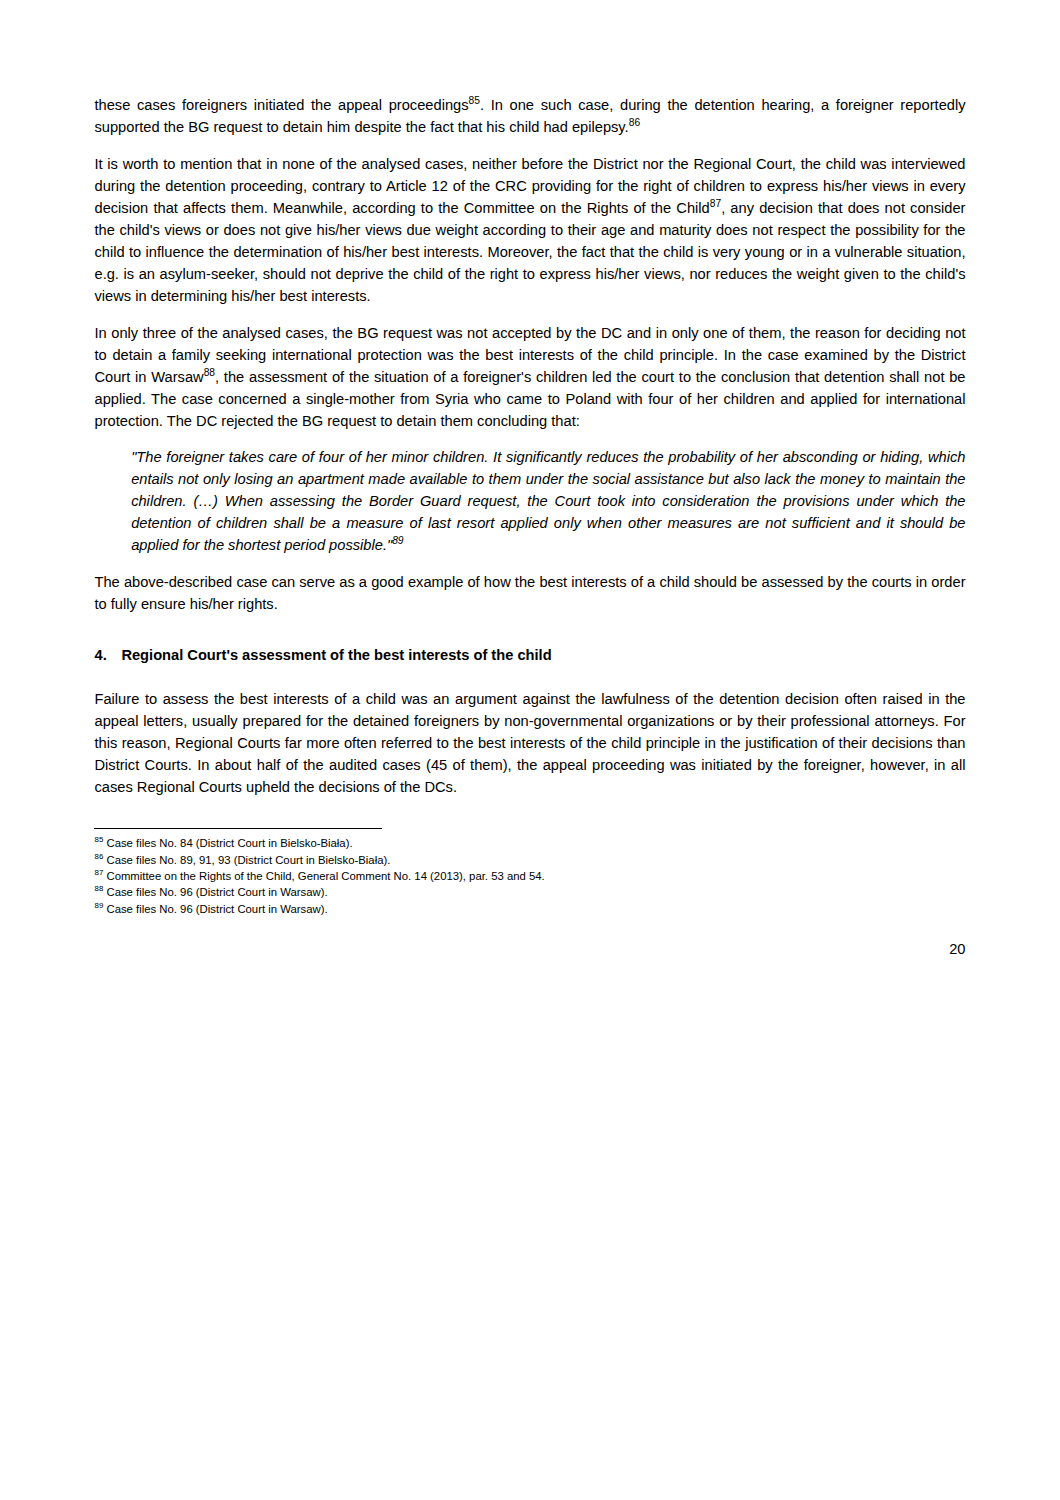these cases foreigners initiated the appeal proceedings85. In one such case, during the detention hearing, a foreigner reportedly supported the BG request to detain him despite the fact that his child had epilepsy.86
It is worth to mention that in none of the analysed cases, neither before the District nor the Regional Court, the child was interviewed during the detention proceeding, contrary to Article 12 of the CRC providing for the right of children to express his/her views in every decision that affects them. Meanwhile, according to the Committee on the Rights of the Child87, any decision that does not consider the child's views or does not give his/her views due weight according to their age and maturity does not respect the possibility for the child to influence the determination of his/her best interests. Moreover, the fact that the child is very young or in a vulnerable situation, e.g. is an asylum-seeker, should not deprive the child of the right to express his/her views, nor reduces the weight given to the child's views in determining his/her best interests.
In only three of the analysed cases, the BG request was not accepted by the DC and in only one of them, the reason for deciding not to detain a family seeking international protection was the best interests of the child principle. In the case examined by the District Court in Warsaw88, the assessment of the situation of a foreigner's children led the court to the conclusion that detention shall not be applied. The case concerned a single-mother from Syria who came to Poland with four of her children and applied for international protection. The DC rejected the BG request to detain them concluding that:
"The foreigner takes care of four of her minor children. It significantly reduces the probability of her absconding or hiding, which entails not only losing an apartment made available to them under the social assistance but also lack the money to maintain the children. (…) When assessing the Border Guard request, the Court took into consideration the provisions under which the detention of children shall be a measure of last resort applied only when other measures are not sufficient and it should be applied for the shortest period possible."89
The above-described case can serve as a good example of how the best interests of a child should be assessed by the courts in order to fully ensure his/her rights.
4. Regional Court's assessment of the best interests of the child
Failure to assess the best interests of a child was an argument against the lawfulness of the detention decision often raised in the appeal letters, usually prepared for the detained foreigners by non-governmental organizations or by their professional attorneys. For this reason, Regional Courts far more often referred to the best interests of the child principle in the justification of their decisions than District Courts. In about half of the audited cases (45 of them), the appeal proceeding was initiated by the foreigner, however, in all cases Regional Courts upheld the decisions of the DCs.
85 Case files No. 84 (District Court in Bielsko-Biała).
86 Case files No. 89, 91, 93 (District Court in Bielsko-Biała).
87 Committee on the Rights of the Child, General Comment No. 14 (2013), par. 53 and 54.
88 Case files No. 96 (District Court in Warsaw).
89 Case files No. 96 (District Court in Warsaw).
20